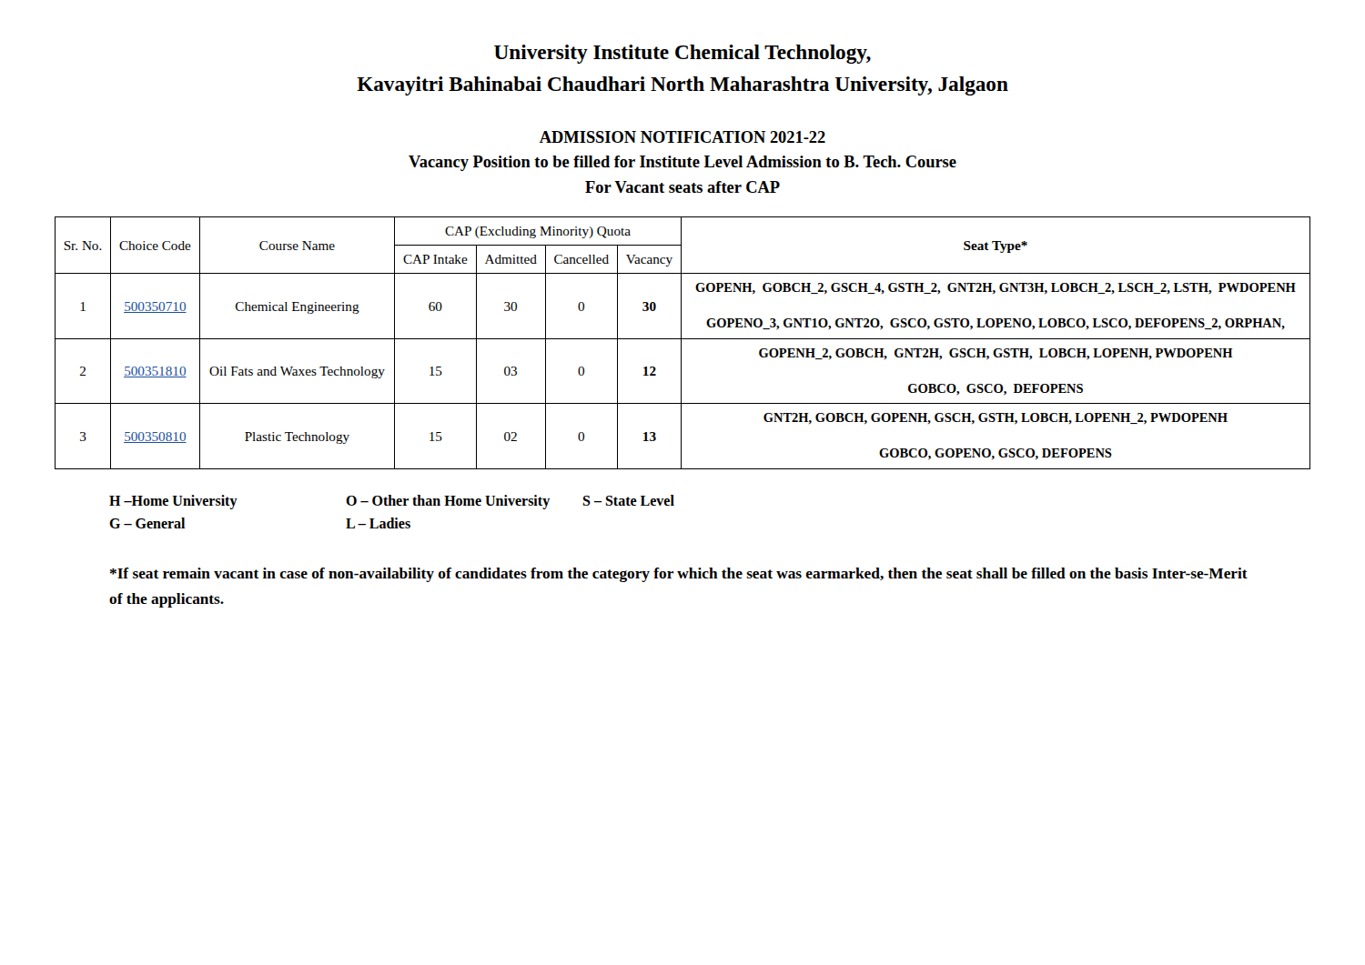University Institute Chemical Technology,
Kavayitri Bahinabai Chaudhari North Maharashtra University, Jalgaon
ADMISSION NOTIFICATION 2021-22
Vacancy Position to be filled for Institute Level Admission to B. Tech. Course
For Vacant seats after CAP
| Sr. No. | Choice Code | Course Name | CAP (Excluding Minority) Quota | Seat Type* |
| --- | --- | --- | --- | --- |
| CAP Intake | Admitted | Cancelled | Vacancy |
| 1 | 500350710 | Chemical Engineering | 60 | 30 | 0 | 30 | GOPENH, GOBCH_2, GSCH_4, GSTH_2, GNT2H, GNT3H, LOBCH_2, LSCH_2, LSTH, PWDOPENH GOPENO_3, GNT1O, GNT2O, GSCO, GSTO, LOPENO, LOBCO, LSCO, DEFOPENS_2, ORPHAN, |
| 2 | 500351810 | Oil Fats and Waxes Technology | 15 | 03 | 0 | 12 | GOPENH_2, GOBCH, GNT2H, GSCH, GSTH, LOBCH, LOPENH, PWDOPENH GOBCO, GSCO, DEFOPENS |
| 3 | 500350810 | Plastic Technology | 15 | 02 | 0 | 13 | GNT2H, GOBCH, GOPENH, GSCH, GSTH, LOBCH, LOPENH_2, PWDOPENH GOBCO, GOPENO, GSCO, DEFOPENS |
H –Home University
O – Other than Home University
S – State Level
G – General
L – Ladies
*If seat remain vacant in case of non-availability of candidates from the category for which the seat was earmarked, then the seat shall be filled on the basis Inter-se-Merit of the applicants.